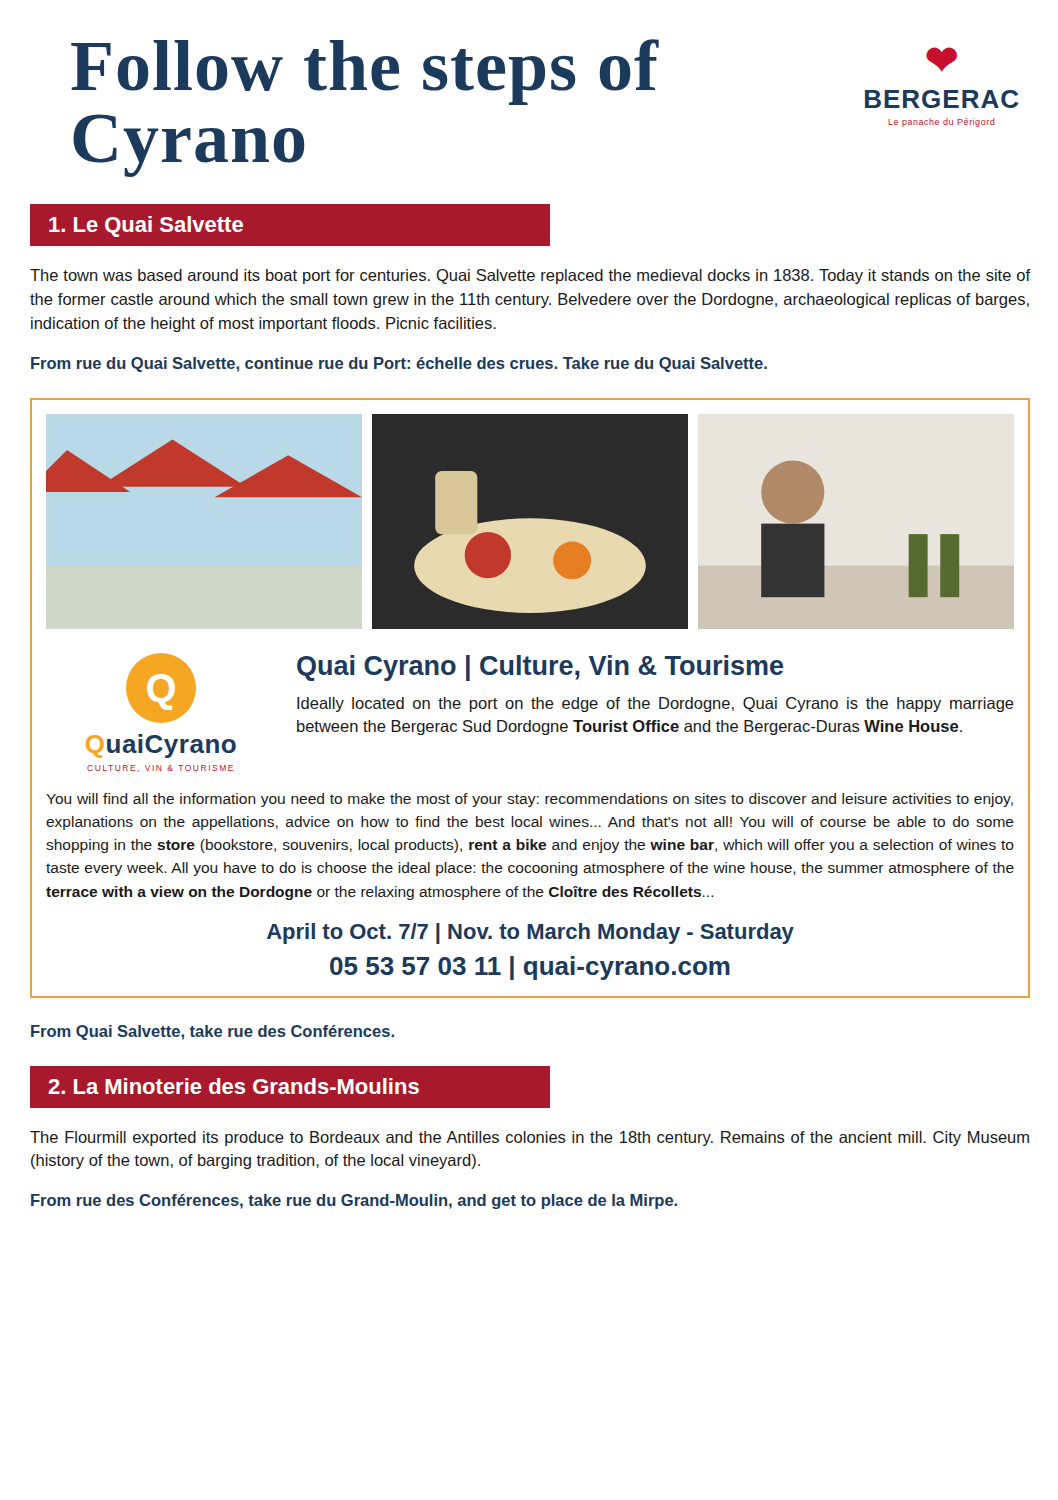Follow the steps of Cyrano
❤
BERGERAC
Le panache du Périgord
1. Le Quai Salvette
The town was based around its boat port for centuries. Quai Salvette replaced the medieval docks in 1838. Today it stands on the site of the former castle around which the small town grew in the 11th century. Belvedere over the Dordogne, archaeological replicas of barges, indication of the height of most important floods. Picnic facilities.
From rue du Quai Salvette, continue rue du Port: échelle des crues. Take rue du Quai Salvette.
Q
QuaiCyrano
CULTURE, VIN & TOURISME
Quai Cyrano | Culture, Vin & Tourisme
Ideally located on the port on the edge of the Dordogne, Quai Cyrano is the happy marriage between the Bergerac Sud Dordogne Tourist Office and the Bergerac-Duras Wine House.
You will find all the information you need to make the most of your stay: recommendations on sites to discover and leisure activities to enjoy, explanations on the appellations, advice on how to find the best local wines... And that's not all! You will of course be able to do some shopping in the store (bookstore, souvenirs, local products), rent a bike and enjoy the wine bar, which will offer you a selection of wines to taste every week. All you have to do is choose the ideal place: the cocooning atmosphere of the wine house, the summer atmosphere of the terrace with a view on the Dordogne or the relaxing atmosphere of the Cloître des Récollets...
April to Oct. 7/7 | Nov. to March Monday - Saturday
05 53 57 03 11 | quai-cyrano.com
From Quai Salvette, take rue des Conférences.
2. La Minoterie des Grands-Moulins
The Flourmill exported its produce to Bordeaux and the Antilles colonies in the 18th century. Remains of the ancient mill. City Museum (history of the town, of barging tradition, of the local vineyard).
From rue des Conférences, take rue du Grand-Moulin, and get to place de la Mirpe.